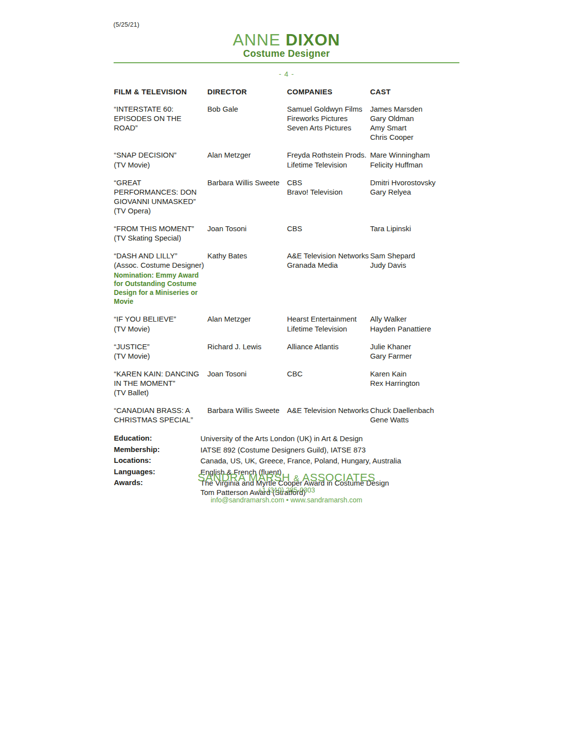(5/25/21)
ANNE DIXON
Costume Designer
- 4 -
| FILM & TELEVISION | DIRECTOR | COMPANIES | CAST |
| --- | --- | --- | --- |
| “INTERSTATE 60: EPISODES ON THE ROAD” | Bob Gale | Samuel Goldwyn Films Fireworks Pictures Seven Arts Pictures | James Marsden Gary Oldman Amy Smart Chris Cooper |
| “SNAP DECISION” (TV Movie) | Alan Metzger | Freyda Rothstein Prods. Lifetime Television | Mare Winningham Felicity Huffman |
| “GREAT PERFORMANCES: DON GIOVANNI UNMASKED” (TV Opera) | Barbara Willis Sweete | CBS Bravo! Television | Dmitri Hvorostovsky Gary Relyea |
| “FROM THIS MOMENT” (TV Skating Special) | Joan Tosoni | CBS | Tara Lipinski |
| “DASH AND LILLY” (Assoc. Costume Designer) Nomination: Emmy Award for Outstanding Costume Design for a Miniseries or Movie | Kathy Bates | A&E Television Networks Granada Media | Sam Shepard Judy Davis |
| “IF YOU BELIEVE” (TV Movie) | Alan Metzger | Hearst Entertainment Lifetime Television | Ally Walker Hayden Panattiere |
| “JUSTICE” (TV Movie) | Richard J. Lewis | Alliance Atlantis | Julie Khaner Gary Farmer |
| “KAREN KAIN: DANCING IN THE MOMENT” (TV Ballet) | Joan Tosoni | CBC | Karen Kain Rex Harrington |
| “CANADIAN BRASS: A CHRISTMAS SPECIAL” | Barbara Willis Sweete | A&E Television Networks | Chuck Daellenbach Gene Watts |
| Education: | University of the Arts London (UK) in Art & Design |
| Membership: | IATSE 892 (Costume Designers Guild), IATSE 873 |
| Locations: | Canada, US, UK, Greece, France, Poland, Hungary, Australia |
| Languages: | English & French (fluent) |
| Awards: | The Virginia and Myrtle Cooper Award in Costume Design Tom Patterson Award (Stratford) |
SANDRA MARSH & ASSOCIATES
+1 (310) 285-0303
info@sandramarsh.com • www.sandramarsh.com